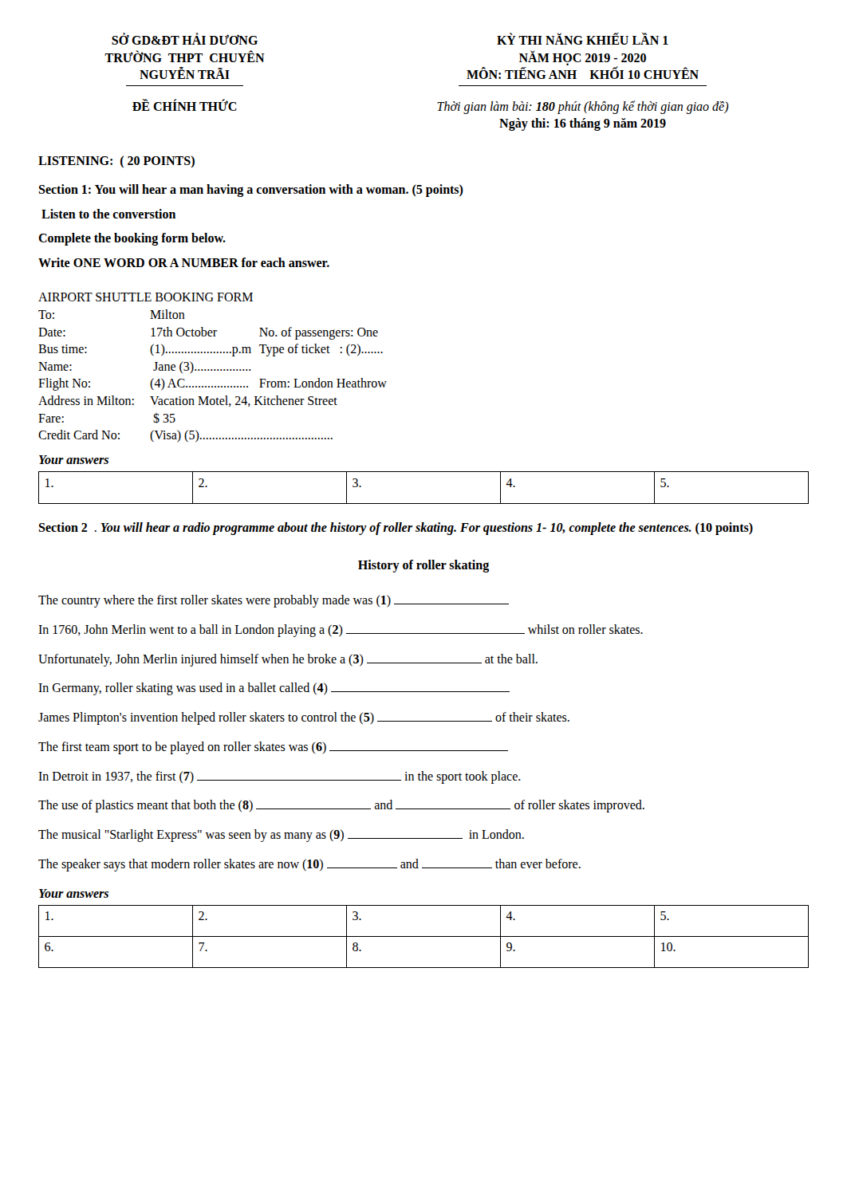SỞ GD&ĐT HẢI DƯƠNG
TRƯỜNG THPT CHUYÊN
NGUYỄN TRÃI
KỲ THI NĂNG KHIẾU LẦN 1
NĂM HỌC 2019 - 2020
MÔN: TIẾNG ANH KHỐI 10 CHUYÊN
ĐỀ CHÍNH THỨC
Thời gian làm bài: 180 phút (không kể thời gian giao đề)
Ngày thi: 16 tháng 9 năm 2019
LISTENING: ( 20 POINTS)
Section 1: You will hear a man having a conversation with a woman. (5 points)
Listen to the converstion
Complete the booking form below.
Write ONE WORD OR A NUMBER for each answer.
AIRPORT SHUTTLE BOOKING FORM
| To: | Milton | |
| Date: | 17th October | No. of passengers: One |
| Bus time: | (1).....................p.m | Type of ticket : (2)....... |
| Name: | Jane (3).................. | |
| Flight No: | (4) AC.................... | From: London Heathrow |
| Address in Milton: | Vacation Motel, 24, Kitchener Street |
| Fare: | $ 35 | |
| Credit Card No: | (Visa) (5).......................................... |
Your answers
| 1. | 2. | 3. | 4. | 5. |
Section 2 . You will hear a radio programme about the history of roller skating. For questions 1- 10, complete the sentences. (10 points)
History of roller skating
The country where the first roller skates were probably made was (1)
In 1760, John Merlin went to a ball in London playing a (2) whilst on roller skates.
Unfortunately, John Merlin injured himself when he broke a (3) at the ball.
In Germany, roller skating was used in a ballet called (4)
James Plimpton's invention helped roller skaters to control the (5) of their skates.
The first team sport to be played on roller skates was (6)
In Detroit in 1937, the first (7) in the sport took place.
The use of plastics meant that both the (8) and of roller skates improved.
The musical "Starlight Express" was seen by as many as (9) in London.
The speaker says that modern roller skates are now (10) and than ever before.
Your answers
| 1. | 2. | 3. | 4. | 5. |
| 6. | 7. | 8. | 9. | 10. |